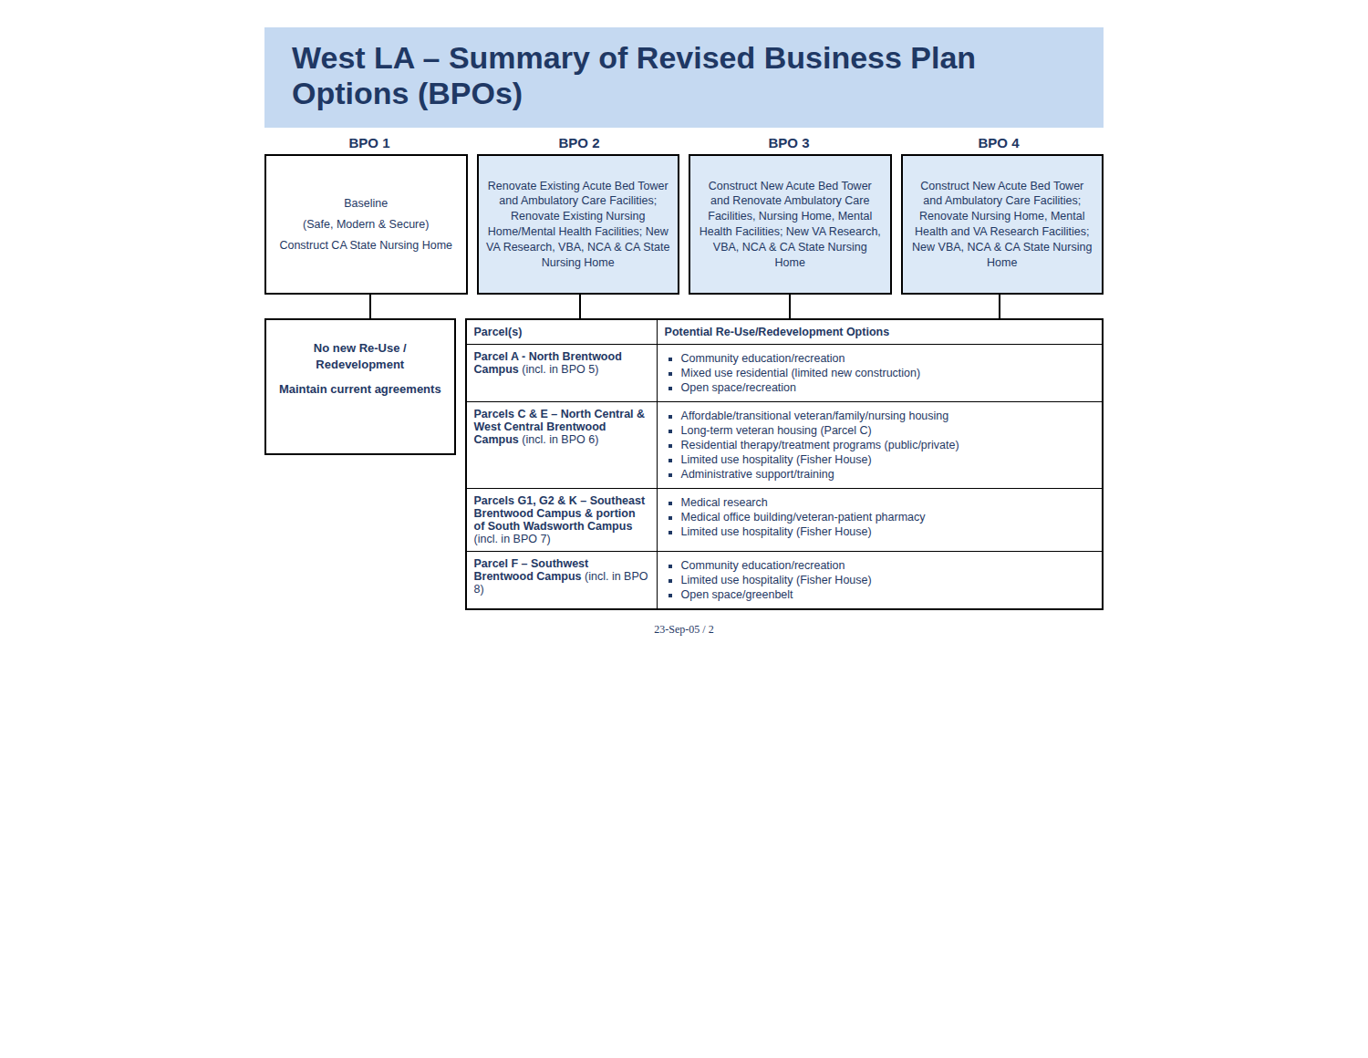West LA – Summary of Revised Business Plan Options (BPOs)
BPO 1
BPO 2
BPO 3
BPO 4
Baseline
(Safe, Modern & Secure)
Construct CA State Nursing Home
Renovate Existing Acute Bed Tower and Ambulatory Care Facilities; Renovate Existing Nursing Home/Mental Health Facilities; New VA Research, VBA, NCA & CA State Nursing Home
Construct New Acute Bed Tower and Renovate Ambulatory Care Facilities, Nursing Home, Mental Health Facilities; New VA Research, VBA, NCA & CA State Nursing Home
Construct New Acute Bed Tower and Ambulatory Care Facilities; Renovate Nursing Home, Mental Health and VA Research Facilities; New VBA, NCA & CA State Nursing Home
No new Re-Use / Redevelopment
Maintain current agreements
| Parcel(s) | Potential Re-Use/Redevelopment Options |
| --- | --- |
| Parcel A - North Brentwood Campus (incl. in BPO 5) | Community education/recreation Mixed use residential (limited new construction) Open space/recreation |
| Parcels C & E – North Central & West Central Brentwood Campus (incl. in BPO 6) | Affordable/transitional veteran/family/nursing housing Long-term veteran housing (Parcel C) Residential therapy/treatment programs (public/private) Limited use hospitality (Fisher House) Administrative support/training |
| Parcels G1, G2 & K – Southeast Brentwood Campus & portion of South Wadsworth Campus (incl. in BPO 7) | Medical research Medical office building/veteran-patient pharmacy Limited use hospitality (Fisher House) |
| Parcel F – Southwest Brentwood Campus (incl. in BPO 8) | Community education/recreation Limited use hospitality (Fisher House) Open space/greenbelt |
23-Sep-05 / 2